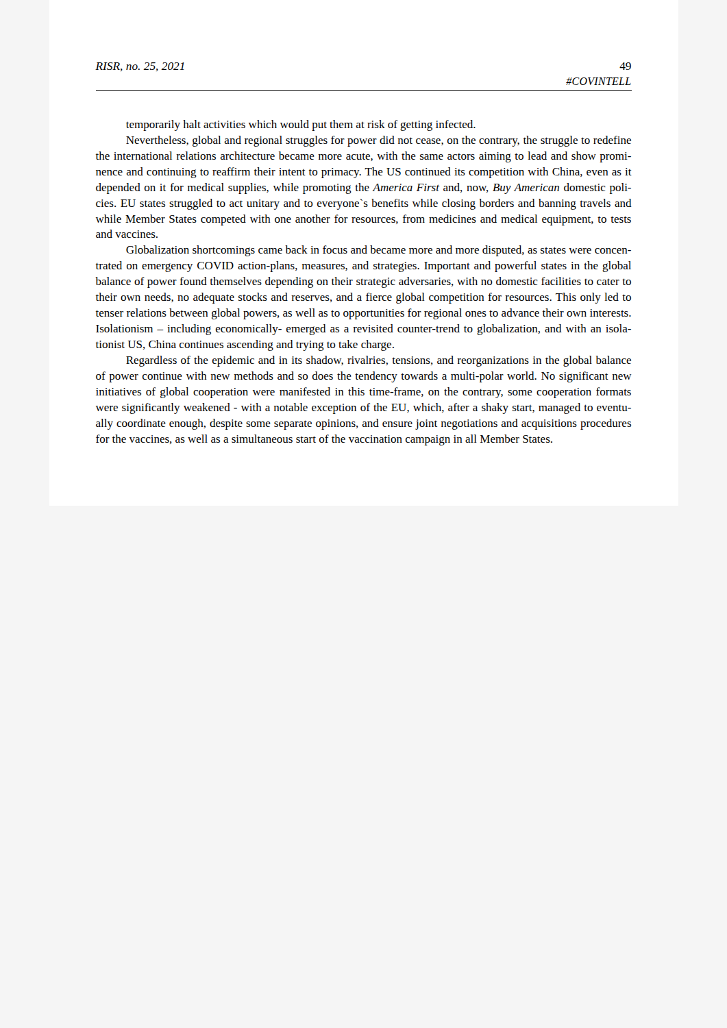RISR, no. 25, 2021 49 #COVINTELL
temporarily halt activities which would put them at risk of getting infected.
Nevertheless, global and regional struggles for power did not cease, on the contrary, the struggle to redefine the international relations architecture became more acute, with the same actors aiming to lead and show prominence and continuing to reaffirm their intent to primacy. The US continued its competition with China, even as it depended on it for medical supplies, while promoting the America First and, now, Buy American domestic policies. EU states struggled to act unitary and to everyone`s benefits while closing borders and banning travels and while Member States competed with one another for resources, from medicines and medical equipment, to tests and vaccines.
Globalization shortcomings came back in focus and became more and more disputed, as states were concentrated on emergency COVID action-plans, measures, and strategies. Important and powerful states in the global balance of power found themselves depending on their strategic adversaries, with no domestic facilities to cater to their own needs, no adequate stocks and reserves, and a fierce global competition for resources. This only led to tenser relations between global powers, as well as to opportunities for regional ones to advance their own interests. Isolationism – including economically- emerged as a revisited counter-trend to globalization, and with an isolationist US, China continues ascending and trying to take charge.
Regardless of the epidemic and in its shadow, rivalries, tensions, and reorganizations in the global balance of power continue with new methods and so does the tendency towards a multi-polar world. No significant new initiatives of global cooperation were manifested in this time-frame, on the contrary, some cooperation formats were significantly weakened - with a notable exception of the EU, which, after a shaky start, managed to eventually coordinate enough, despite some separate opinions, and ensure joint negotiations and acquisitions procedures for the vaccines, as well as a simultaneous start of the vaccination campaign in all Member States.